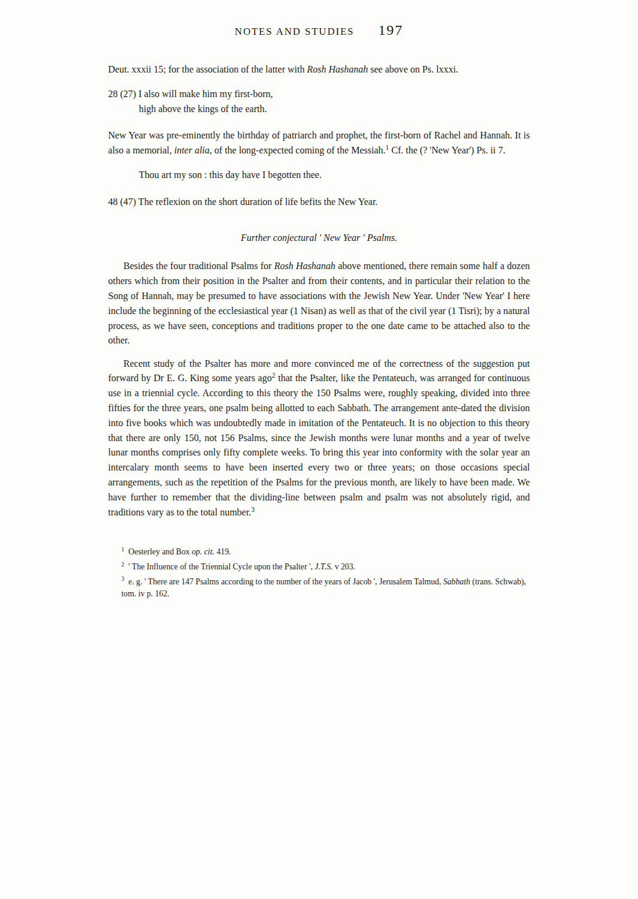Notes and Studies 197
Deut. xxxii 15; for the association of the latter with Rosh Hashanah see above on Ps. lxxxi.
28 (27) I also will make him my first-born, high above the kings of the earth.
New Year was pre-eminently the birthday of patriarch and prophet, the first-born of Rachel and Hannah. It is also a memorial, inter alia, of the long-expected coming of the Messiah.1 Cf. the (? 'New Year') Ps. ii 7.
Thou art my son : this day have I begotten thee.
48 (47) The reflexion on the short duration of life befits the New Year.
Further conjectural ' New Year ' Psalms.
Besides the four traditional Psalms for Rosh Hashanah above mentioned, there remain some half a dozen others which from their position in the Psalter and from their contents, and in particular their relation to the Song of Hannah, may be presumed to have associations with the Jewish New Year. Under 'New Year' I here include the beginning of the ecclesiastical year (1 Nisan) as well as that of the civil year (1 Tisri); by a natural process, as we have seen, conceptions and traditions proper to the one date came to be attached also to the other.
Recent study of the Psalter has more and more convinced me of the correctness of the suggestion put forward by Dr E. G. King some years ago2 that the Psalter, like the Pentateuch, was arranged for continuous use in a triennial cycle. According to this theory the 150 Psalms were, roughly speaking, divided into three fifties for the three years, one psalm being allotted to each Sabbath. The arrangement ante-dated the division into five books which was undoubtedly made in imitation of the Pentateuch. It is no objection to this theory that there are only 150, not 156 Psalms, since the Jewish months were lunar months and a year of twelve lunar months comprises only fifty complete weeks. To bring this year into conformity with the solar year an intercalary month seems to have been inserted every two or three years; on those occasions special arrangements, such as the repetition of the Psalms for the previous month, are likely to have been made. We have further to remember that the dividing-line between psalm and psalm was not absolutely rigid, and traditions vary as to the total number.3
1 Oesterley and Box op. cit. 419.
2 ' The Influence of the Triennial Cycle upon the Psalter ', J.T.S. v 203.
3 e. g. ' There are 147 Psalms according to the number of the years of Jacob ', Jerusalem Talmud, Sabbath (trans. Schwab), tom. iv p. 162.